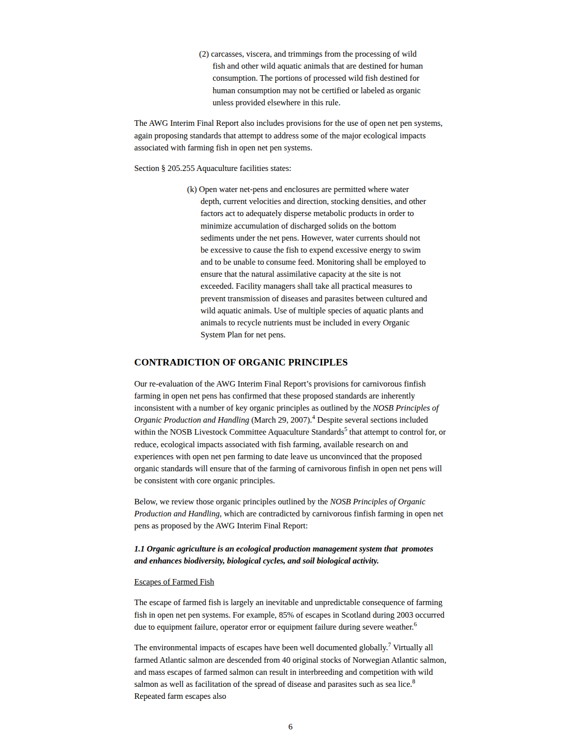(2) carcasses, viscera, and trimmings from the processing of wild fish and other wild aquatic animals that are destined for human consumption. The portions of processed wild fish destined for human consumption may not be certified or labeled as organic unless provided elsewhere in this rule.
The AWG Interim Final Report also includes provisions for the use of open net pen systems, again proposing standards that attempt to address some of the major ecological impacts associated with farming fish in open net pen systems.
Section § 205.255 Aquaculture facilities states:
(k) Open water net-pens and enclosures are permitted where water depth, current velocities and direction, stocking densities, and other factors act to adequately disperse metabolic products in order to minimize accumulation of discharged solids on the bottom sediments under the net pens. However, water currents should not be excessive to cause the fish to expend excessive energy to swim and to be unable to consume feed. Monitoring shall be employed to ensure that the natural assimilative capacity at the site is not exceeded. Facility managers shall take all practical measures to prevent transmission of diseases and parasites between cultured and wild aquatic animals. Use of multiple species of aquatic plants and animals to recycle nutrients must be included in every Organic System Plan for net pens.
CONTRADICTION OF ORGANIC PRINCIPLES
Our re-evaluation of the AWG Interim Final Report’s provisions for carnivorous finfish farming in open net pens has confirmed that these proposed standards are inherently inconsistent with a number of key organic principles as outlined by the NOSB Principles of Organic Production and Handling (March 29, 2007).4 Despite several sections included within the NOSB Livestock Committee Aquaculture Standards5 that attempt to control for, or reduce, ecological impacts associated with fish farming, available research on and experiences with open net pen farming to date leave us unconvinced that the proposed organic standards will ensure that of the farming of carnivorous finfish in open net pens will be consistent with core organic principles.
Below, we review those organic principles outlined by the NOSB Principles of Organic Production and Handling, which are contradicted by carnivorous finfish farming in open net pens as proposed by the AWG Interim Final Report:
1.1 Organic agriculture is an ecological production management system that promotes and enhances biodiversity, biological cycles, and soil biological activity.
Escapes of Farmed Fish
The escape of farmed fish is largely an inevitable and unpredictable consequence of farming fish in open net pen systems. For example, 85% of escapes in Scotland during 2003 occurred due to equipment failure, operator error or equipment failure during severe weather.6
The environmental impacts of escapes have been well documented globally.7 Virtually all farmed Atlantic salmon are descended from 40 original stocks of Norwegian Atlantic salmon, and mass escapes of farmed salmon can result in interbreeding and competition with wild salmon as well as facilitation of the spread of disease and parasites such as sea lice.8 Repeated farm escapes also
6